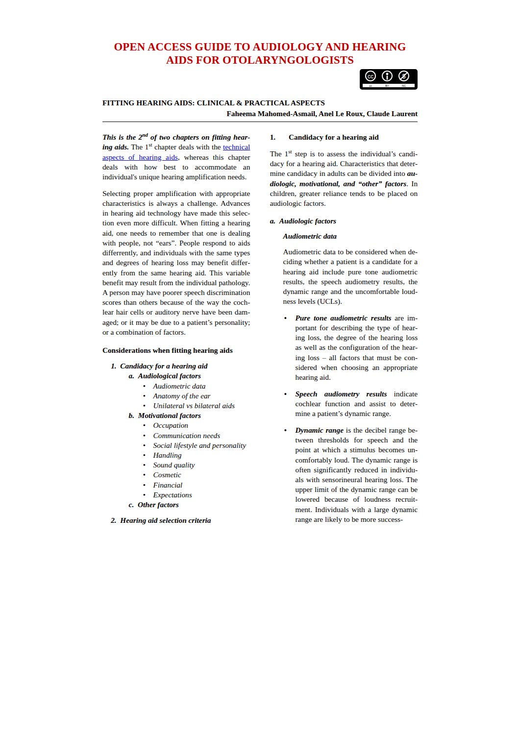OPEN ACCESS GUIDE TO AUDIOLOGY AND HEARING
AIDS FOR OTOLARYNGOLOGISTS
cc $ cc BY NC
FITTING HEARING AIDS: CLINICAL & PRACTICAL ASPECTS
Faheema Mahomed-Asmail, Anel Le Roux, Claude Laurent
This is the 2nd of two chapters on fitting hearing aids. The 1st chapter deals with the technical aspects of hearing aids, whereas this chapter deals with how best to accommodate an individual's unique hearing amplification needs.
Selecting proper amplification with appropriate characteristics is always a challenge. Advances in hearing aid technology have made this selection even more difficult. When fitting a hearing aid, one needs to remember that one is dealing with people, not “ears”. People respond to aids differrently, and individuals with the same types and degrees of hearing loss may benefit differently from the same hearing aid. This variable benefit may result from the individual pathology. A person may have poorer speech discrimination scores than others because of the way the cochlear hair cells or auditory nerve have been damaged; or it may be due to a patient’s personality; or a combination of factors.
Considerations when fitting hearing aids
1. Candidacy for a hearing aid
a. Audiological factors
Audiometric data
Anatomy of the ear
Unilateral vs bilateral aids
b. Motivational factors
Occupation
Communication needs
Social lifestyle and personality
Handling
Sound quality
Cosmetic
Financial
Expectations
c. Other factors
2. Hearing aid selection criteria
1. Candidacy for a hearing aid
The 1st step is to assess the individual’s candidacy for a hearing aid. Characteristics that determine candidacy in adults can be divided into audiologic, motivational, and “other” factors. In children, greater reliance tends to be placed on audiologic factors.
a. Audiologic factors
Audiometric data
Audiometric data to be considered when deciding whether a patient is a candidate for a hearing aid include pure tone audiometric results, the speech audiometry results, the dynamic range and the uncomfortable loudness levels (UCLs).
Pure tone audiometric results are important for describing the type of hearing loss, the degree of the hearing loss as well as the configuration of the hearing loss – all factors that must be considered when choosing an appropriate hearing aid.
Speech audiometry results indicate cochlear function and assist to determine a patient’s dynamic range.
Dynamic range is the decibel range between thresholds for speech and the point at which a stimulus becomes uncomfortably loud. The dynamic range is often significantly reduced in individuals with sensorineural hearing loss. The upper limit of the dynamic range can be lowered because of loudness recruitment. Individuals with a large dynamic range are likely to be more success-